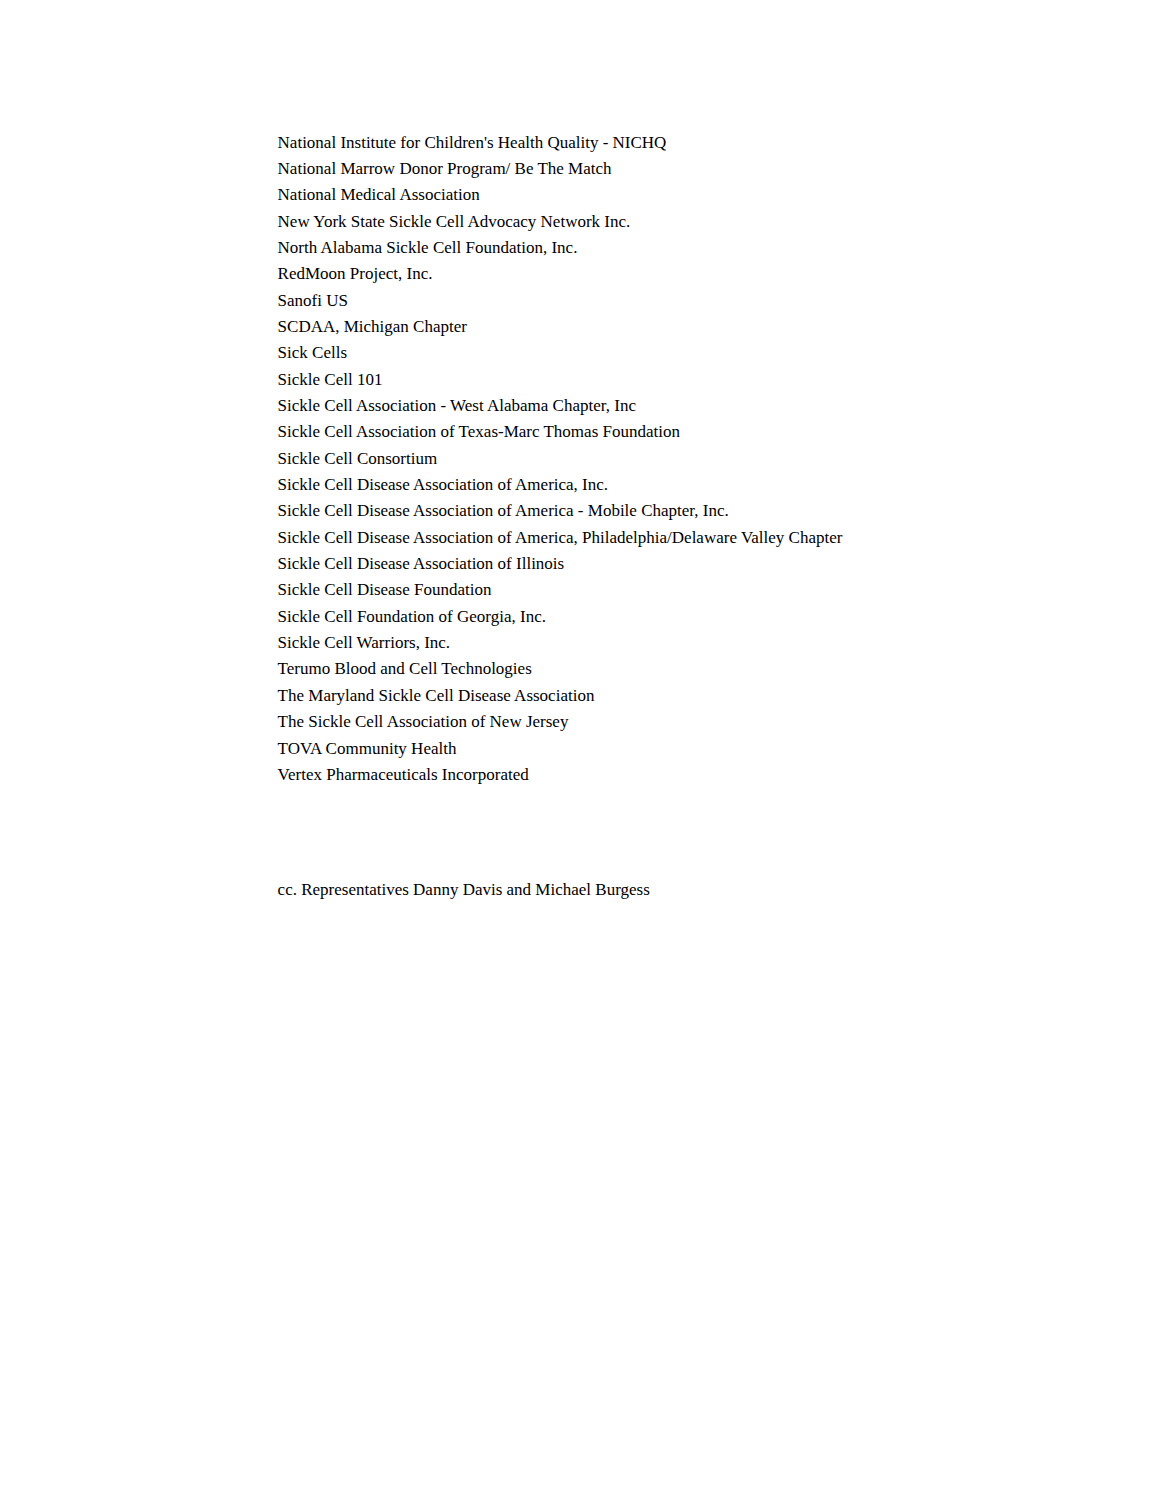National Institute for Children's Health Quality - NICHQ
National Marrow Donor Program/ Be The Match
National Medical Association
New York State Sickle Cell Advocacy Network Inc.
North Alabama Sickle Cell Foundation, Inc.
RedMoon Project, Inc.
Sanofi US
SCDAA, Michigan Chapter
Sick Cells
Sickle Cell 101
Sickle Cell Association - West Alabama Chapter, Inc
Sickle Cell Association of Texas-Marc Thomas Foundation
Sickle Cell Consortium
Sickle Cell Disease Association of America, Inc.
Sickle Cell Disease Association of America - Mobile Chapter, Inc.
Sickle Cell Disease Association of America, Philadelphia/Delaware Valley Chapter
Sickle Cell Disease Association of Illinois
Sickle Cell Disease Foundation
Sickle Cell Foundation of Georgia, Inc.
Sickle Cell Warriors, Inc.
Terumo Blood and Cell Technologies
The Maryland Sickle Cell Disease Association
The Sickle Cell Association of New Jersey
TOVA Community Health
Vertex Pharmaceuticals Incorporated
cc. Representatives Danny Davis and Michael Burgess